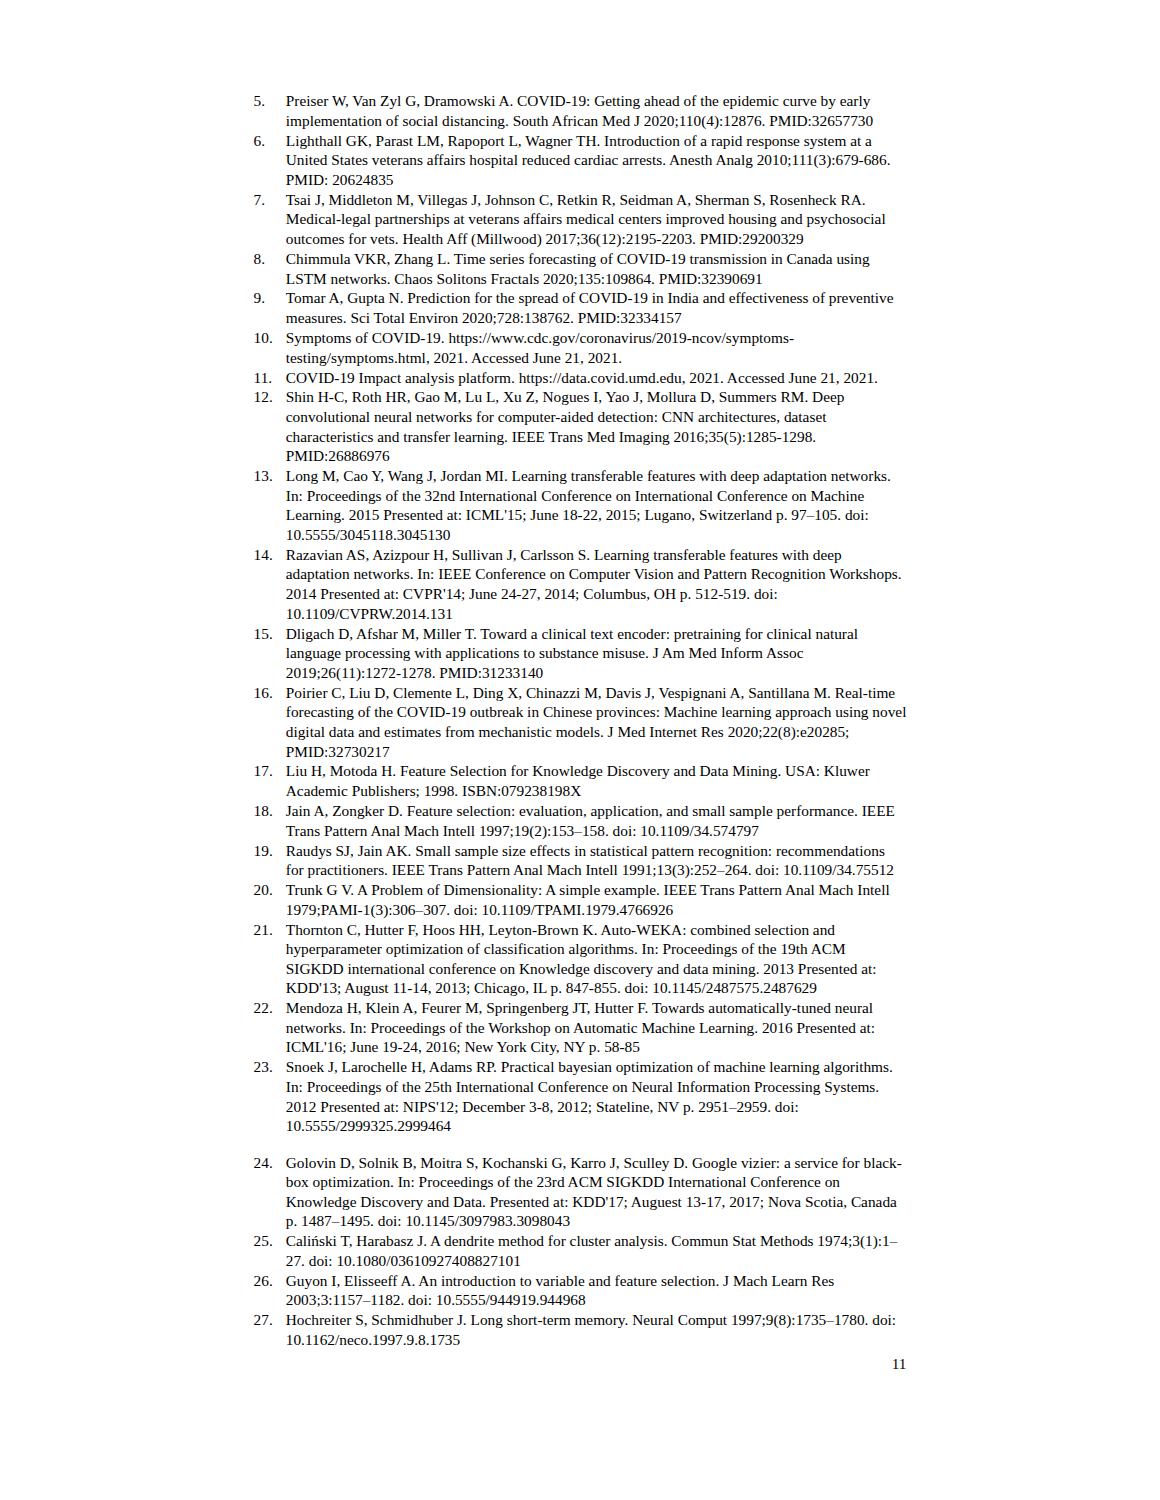5. Preiser W, Van Zyl G, Dramowski A. COVID-19: Getting ahead of the epidemic curve by early implementation of social distancing. South African Med J 2020;110(4):12876. PMID:32657730
6. Lighthall GK, Parast LM, Rapoport L, Wagner TH. Introduction of a rapid response system at a United States veterans affairs hospital reduced cardiac arrests. Anesth Analg 2010;111(3):679-686. PMID: 20624835
7. Tsai J, Middleton M, Villegas J, Johnson C, Retkin R, Seidman A, Sherman S, Rosenheck RA. Medical-legal partnerships at veterans affairs medical centers improved housing and psychosocial outcomes for vets. Health Aff (Millwood) 2017;36(12):2195-2203. PMID:29200329
8. Chimmula VKR, Zhang L. Time series forecasting of COVID-19 transmission in Canada using LSTM networks. Chaos Solitons Fractals 2020;135:109864. PMID:32390691
9. Tomar A, Gupta N. Prediction for the spread of COVID-19 in India and effectiveness of preventive measures. Sci Total Environ 2020;728:138762. PMID:32334157
10. Symptoms of COVID-19. https://www.cdc.gov/coronavirus/2019-ncov/symptoms-testing/symptoms.html, 2021. Accessed June 21, 2021.
11. COVID-19 Impact analysis platform. https://data.covid.umd.edu, 2021. Accessed June 21, 2021.
12. Shin H-C, Roth HR, Gao M, Lu L, Xu Z, Nogues I, Yao J, Mollura D, Summers RM. Deep convolutional neural networks for computer-aided detection: CNN architectures, dataset characteristics and transfer learning. IEEE Trans Med Imaging 2016;35(5):1285-1298. PMID:26886976
13. Long M, Cao Y, Wang J, Jordan MI. Learning transferable features with deep adaptation networks. In: Proceedings of the 32nd International Conference on International Conference on Machine Learning. 2015 Presented at: ICML'15; June 18-22, 2015; Lugano, Switzerland p. 97–105. doi: 10.5555/3045118.3045130
14. Razavian AS, Azizpour H, Sullivan J, Carlsson S. Learning transferable features with deep adaptation networks. In: IEEE Conference on Computer Vision and Pattern Recognition Workshops. 2014 Presented at: CVPR'14; June 24-27, 2014; Columbus, OH p. 512-519. doi: 10.1109/CVPRW.2014.131
15. Dligach D, Afshar M, Miller T. Toward a clinical text encoder: pretraining for clinical natural language processing with applications to substance misuse. J Am Med Inform Assoc 2019;26(11):1272-1278. PMID:31233140
16. Poirier C, Liu D, Clemente L, Ding X, Chinazzi M, Davis J, Vespignani A, Santillana M. Real-time forecasting of the COVID-19 outbreak in Chinese provinces: Machine learning approach using novel digital data and estimates from mechanistic models. J Med Internet Res 2020;22(8):e20285; PMID:32730217
17. Liu H, Motoda H. Feature Selection for Knowledge Discovery and Data Mining. USA: Kluwer Academic Publishers; 1998. ISBN:079238198X
18. Jain A, Zongker D. Feature selection: evaluation, application, and small sample performance. IEEE Trans Pattern Anal Mach Intell 1997;19(2):153–158. doi: 10.1109/34.574797
19. Raudys SJ, Jain AK. Small sample size effects in statistical pattern recognition: recommendations for practitioners. IEEE Trans Pattern Anal Mach Intell 1991;13(3):252–264. doi: 10.1109/34.75512
20. Trunk G V. A Problem of Dimensionality: A simple example. IEEE Trans Pattern Anal Mach Intell 1979;PAMI-1(3):306–307. doi: 10.1109/TPAMI.1979.4766926
21. Thornton C, Hutter F, Hoos HH, Leyton-Brown K. Auto-WEKA: combined selection and hyperparameter optimization of classification algorithms. In: Proceedings of the 19th ACM SIGKDD international conference on Knowledge discovery and data mining. 2013 Presented at: KDD'13; August 11-14, 2013; Chicago, IL p. 847-855. doi: 10.1145/2487575.2487629
22. Mendoza H, Klein A, Feurer M, Springenberg JT, Hutter F. Towards automatically-tuned neural networks. In: Proceedings of the Workshop on Automatic Machine Learning. 2016 Presented at: ICML'16; June 19-24, 2016; New York City, NY p. 58-85
23. Snoek J, Larochelle H, Adams RP. Practical bayesian optimization of machine learning algorithms. In: Proceedings of the 25th International Conference on Neural Information Processing Systems. 2012 Presented at: NIPS'12; December 3-8, 2012; Stateline, NV p. 2951–2959. doi: 10.5555/2999325.2999464
24. Golovin D, Solnik B, Moitra S, Kochanski G, Karro J, Sculley D. Google vizier: a service for black-box optimization. In: Proceedings of the 23rd ACM SIGKDD International Conference on Knowledge Discovery and Data. Presented at: KDD'17; Auguest 13-17, 2017; Nova Scotia, Canada p. 1487–1495. doi: 10.1145/3097983.3098043
25. Caliński T, Harabasz J. A dendrite method for cluster analysis. Commun Stat Methods 1974;3(1):1–27. doi: 10.1080/03610927408827101
26. Guyon I, Elisseeff A. An introduction to variable and feature selection. J Mach Learn Res 2003;3:1157–1182. doi: 10.5555/944919.944968
27. Hochreiter S, Schmidhuber J. Long short-term memory. Neural Comput 1997;9(8):1735–1780. doi: 10.1162/neco.1997.9.8.1735
11